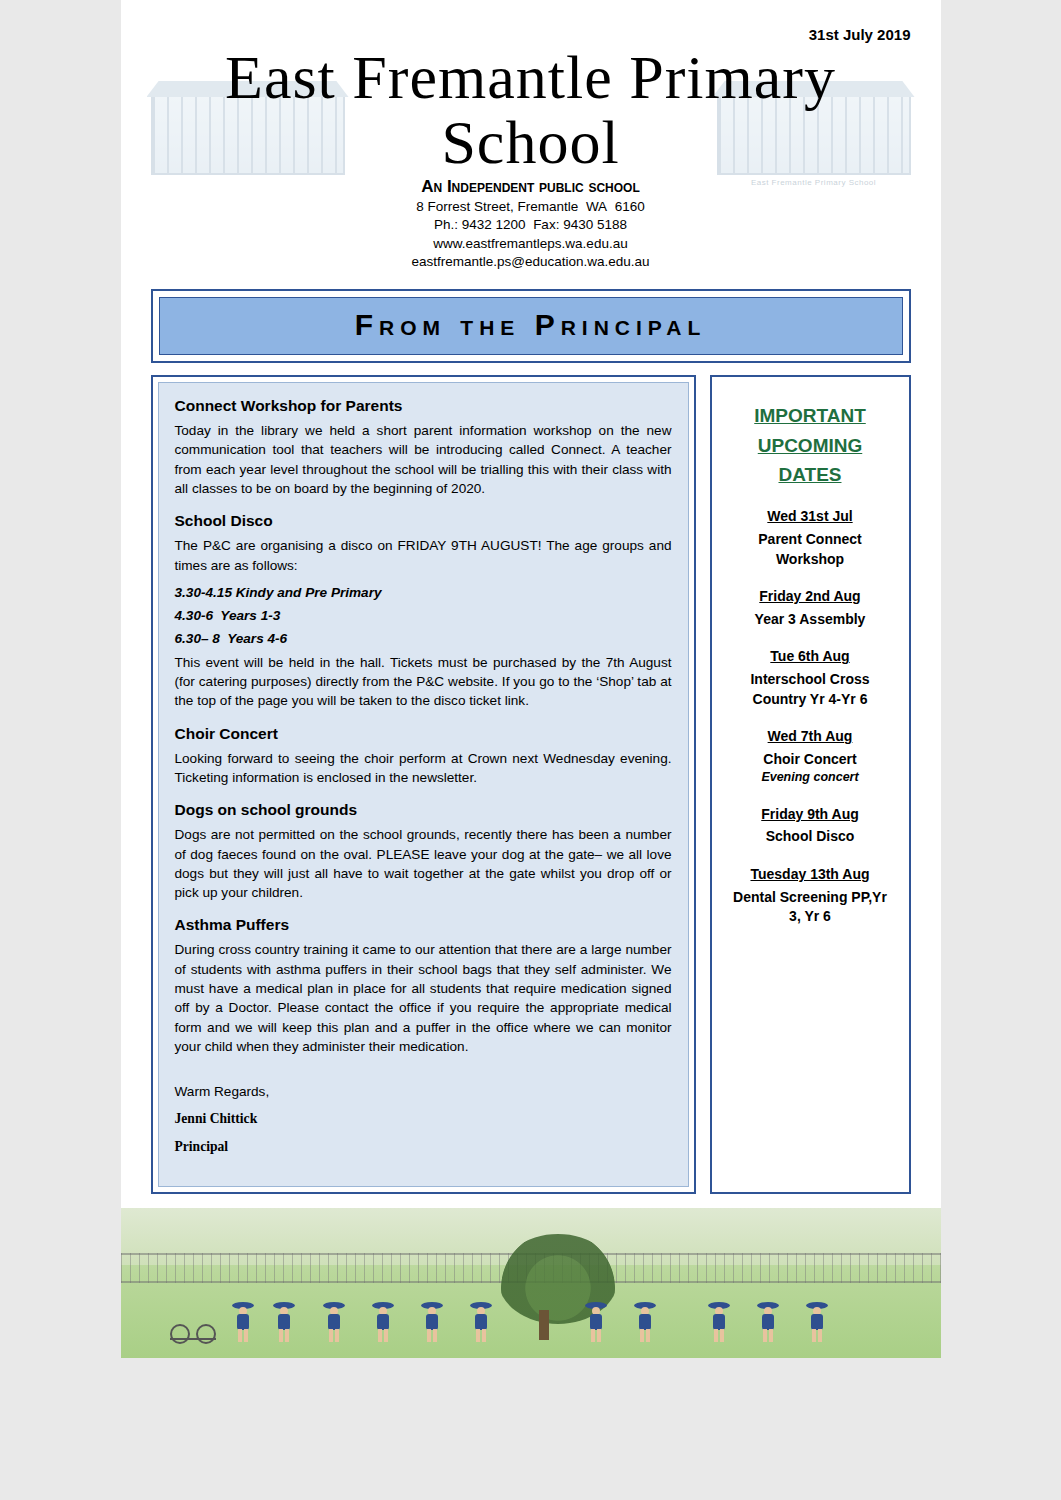31st July 2019
East Fremantle Primary School
An Independent public school
8 Forrest Street, Fremantle WA 6160
Ph.: 9432 1200 Fax: 9430 5188
www.eastfremantleps.wa.edu.au
eastfremantle.ps@education.wa.edu.au
From the Principal
Connect Workshop for Parents
Today in the library we held a short parent information workshop on the new communication tool that teachers will be introducing called Connect. A teacher from each year level throughout the school will be trialling this with their class with all classes to be on board by the beginning of 2020.
School Disco
The P&C are organising a disco on FRIDAY 9TH AUGUST! The age groups and times are as follows:
3.30-4.15 Kindy and Pre Primary
4.30-6 Years 1-3
6.30– 8 Years 4-6
This event will be held in the hall. Tickets must be purchased by the 7th August (for catering purposes) directly from the P&C website. If you go to the ‘Shop’ tab at the top of the page you will be taken to the disco ticket link.
Choir Concert
Looking forward to seeing the choir perform at Crown next Wednesday evening. Ticketing information is enclosed in the newsletter.
Dogs on school grounds
Dogs are not permitted on the school grounds, recently there has been a number of dog faeces found on the oval. PLEASE leave your dog at the gate– we all love dogs but they will just all have to wait together at the gate whilst you drop off or pick up your children.
Asthma Puffers
During cross country training it came to our attention that there are a large number of students with asthma puffers in their school bags that they self administer. We must have a medical plan in place for all students that require medication signed off by a Doctor. Please contact the office if you require the appropriate medical form and we will keep this plan and a puffer in the office where we can monitor your child when they administer their medication.
Warm Regards,
Jenni Chittick
Principal
IMPORTANT
UPCOMING
DATES
Wed 31st Jul Parent Connect Workshop
Friday 2nd Aug Year 3 Assembly
Tue 6th Aug Interschool Cross Country Yr 4-Yr 6
Wed 7th Aug Choir Concert Evening concert
Friday 9th Aug School Disco
Tuesday 13th Aug Dental Screening PP,Yr 3, Yr 6